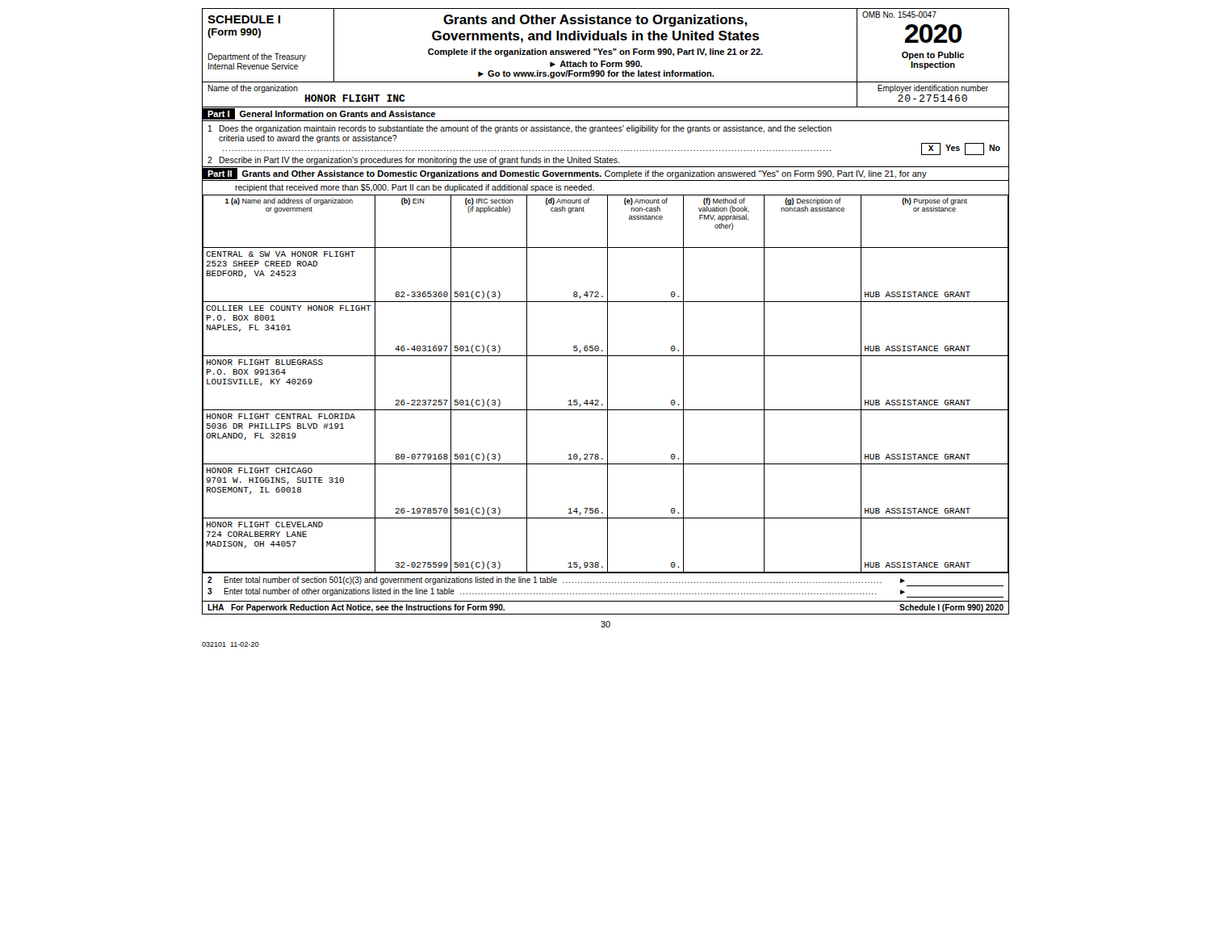| SCHEDULE I (Form 990) Department of the Treasury Internal Revenue Service | Grants and Other Assistance to Organizations, Governments, and Individuals in the United States Complete if the organization answered "Yes" on Form 990, Part IV, line 21 or 22. ► Attach to Form 990. ► Go to www.irs.gov/Form990 for the latest information. | OMB No. 1545-0047 2020 Open to Public Inspection |
| Name of the organization HONOR FLIGHT INC | Employer identification number 20-2751460 |
| Part I General Information on Grants and Assistance 1 Does the organization maintain records to substantiate the amount of the grants or assistance, the grantees' eligibility for the grants or assistance, and the selection criteria used to award the grants or assistance? ................................................................................................................................................................................................. X Yes No 2 Describe in Part IV the organization's procedures for monitoring the use of grant funds in the United States. |
| Part II Grants and Other Assistance to Domestic Organizations and Domestic Governments. Complete if the organization answered "Yes" on Form 990, Part IV, line 21, for any recipient that received more than $5,000. Part II can be duplicated if additional space is needed. / 1 (a) Name and address of organization or government / (b) EIN / (c) IRC section (if applicable) / (d) Amount of cash grant / (e) Amount of non-cash assistance / (f) Method of valuation (book, FMV, appraisal, other) / (g) Description of noncash assistance / (h) Purpose of grant or assistance / / --- / --- / --- / --- / --- / --- / --- / --- / / CENTRAL & SW VA HONOR FLIGHT 2523 SHEEP CREED ROAD BEDFORD, VA 24523 / 82-3365360 / 501(C)(3) / 8,472. / 0. / / / HUB ASSISTANCE GRANT / / COLLIER LEE COUNTY HONOR FLIGHT P.O. BOX 8001 NAPLES, FL 34101 / 46-4031697 / 501(C)(3) / 5,650. / 0. / / / HUB ASSISTANCE GRANT / / HONOR FLIGHT BLUEGRASS P.O. BOX 991364 LOUISVILLE, KY 40269 / 26-2237257 / 501(C)(3) / 15,442. / 0. / / / HUB ASSISTANCE GRANT / / HONOR FLIGHT CENTRAL FLORIDA 5036 DR PHILLIPS BLVD #191 ORLANDO, FL 32819 / 80-0779168 / 501(C)(3) / 10,278. / 0. / / / HUB ASSISTANCE GRANT / / HONOR FLIGHT CHICAGO 9701 W. HIGGINS, SUITE 310 ROSEMONT, IL 60018 / 26-1978570 / 501(C)(3) / 14,756. / 0. / / / HUB ASSISTANCE GRANT / / HONOR FLIGHT CLEVELAND 724 CORALBERRY LANE MADISON, OH 44057 / 32-0275599 / 501(C)(3) / 15,938. / 0. / / / HUB ASSISTANCE GRANT / / 2 / Enter total number of section 501(c)(3) and government organizations listed in the line 1 table ......................................................................................................... / ► / / / 3 / Enter total number of other organizations listed in the line 1 table ......................................................................................................................................... / ► / / LHA For Paperwork Reduction Act Notice, see the Instructions for Form 990. Schedule I (Form 990) 2020 |
30
032101 11-02-20